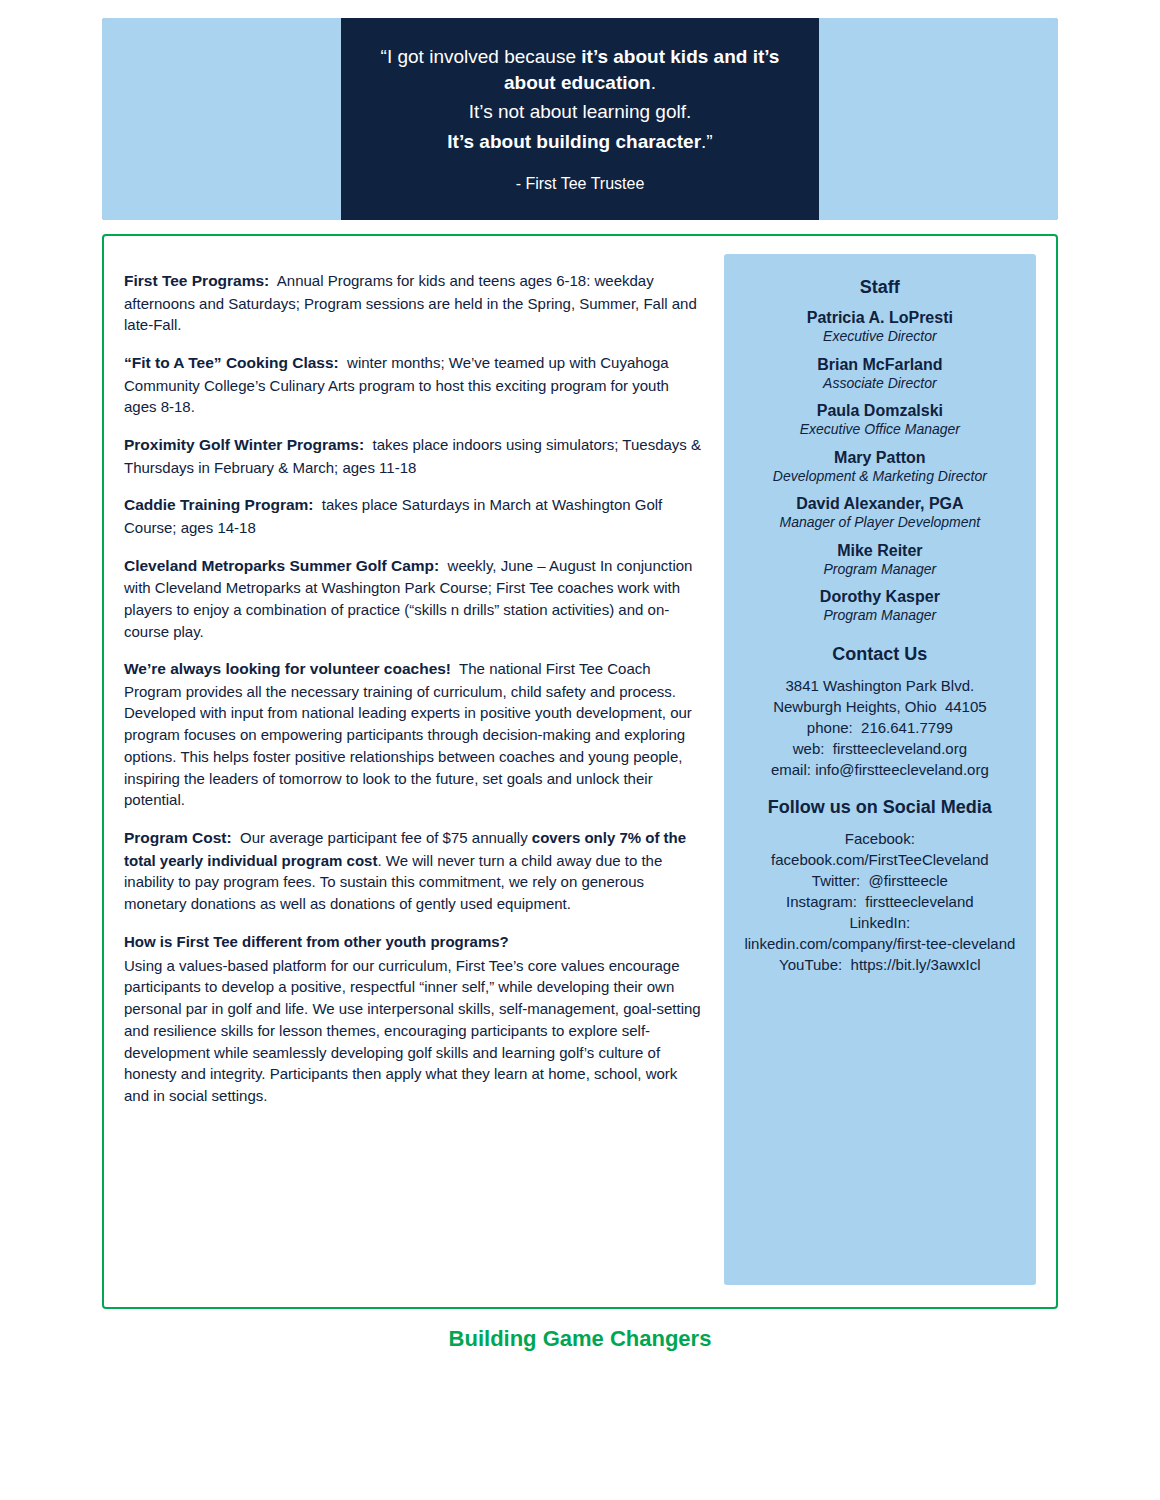“I got involved because it’s about kids and it’s about education.
It’s not about learning golf.
It’s about building character.”
- First Tee Trustee
First Tee Programs:
Annual Programs for kids and teens ages 6-18: weekday afternoons and Saturdays; Program sessions are held in the Spring, Summer, Fall and late-Fall.
“Fit to A Tee” Cooking Class:
winter months; We’ve teamed up with Cuyahoga Community College’s Culinary Arts program to host this exciting program for youth ages 8-18.
Proximity Golf Winter Programs:
takes place indoors using simulators; Tuesdays & Thursdays in February & March; ages 11-18
Caddie Training Program:
takes place Saturdays in March at Washington Golf Course; ages 14-18
Cleveland Metroparks Summer Golf Camp:
weekly, June – August In conjunction with Cleveland Metroparks at Washington Park Course; First Tee coaches work with players to enjoy a combination of practice (“skills n drills” station activities) and on-course play.
We’re always looking for volunteer coaches!
The national First Tee Coach Program provides all the necessary training of curriculum, child safety and process. Developed with input from national leading experts in positive youth development, our program focuses on empowering participants through decision-making and exploring options. This helps foster positive relationships between coaches and young people, inspiring the leaders of tomorrow to look to the future, set goals and unlock their potential.
Program Cost:
Our average participant fee of $75 annually covers only 7% of the total yearly individual program cost. We will never turn a child away due to the inability to pay program fees. To sustain this commitment, we rely on generous monetary donations as well as donations of gently used equipment.
How is First Tee different from other youth programs? Using a values-based platform for our curriculum, First Tee’s core values encourage participants to develop a positive, respectful “inner self,” while developing their own personal par in golf and life. We use interpersonal skills, self-management, goal-setting and resilience skills for lesson themes, encouraging participants to explore self-development while seamlessly developing golf skills and learning golf’s culture of honesty and integrity. Participants then apply what they learn at home, school, work and in social settings.
Staff
Patricia A. LoPresti Executive Director
Brian McFarland Associate Director
Paula Domzalski Executive Office Manager
Mary Patton Development & Marketing Director
David Alexander, PGA Manager of Player Development
Mike Reiter Program Manager
Dorothy Kasper Program Manager
Contact Us
3841 Washington Park Blvd.
Newburgh Heights, Ohio 44105
phone: 216.641.7799
web: firstteecleveland.org
email: info@firstteecleveland.org
Follow us on Social Media
Facebook:
facebook.com/FirstTeeCleveland
Twitter: @firstteecle
Instagram: firstteecleveland
LinkedIn:
linkedin.com/company/first-tee-cleveland
YouTube: https://bit.ly/3awxIcl
Building Game Changers